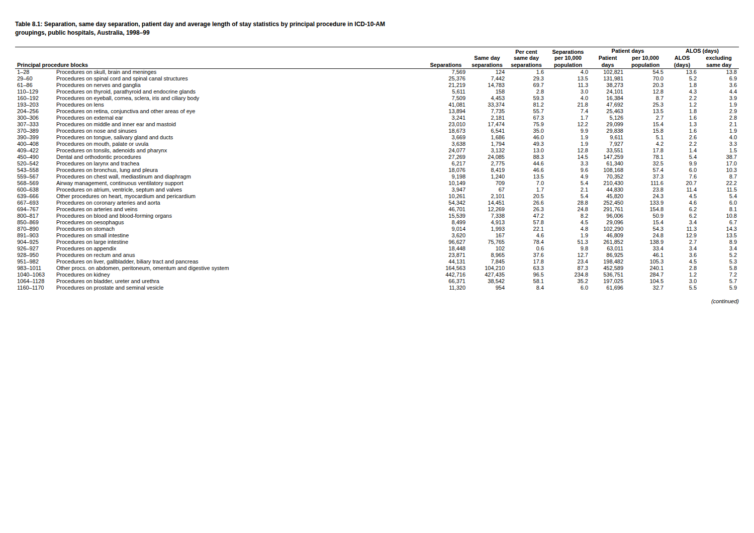Table 8.1: Separation, same day separation, patient day and average length of stay statistics by principal procedure in ICD-10-AM
groupings, public hospitals, Australia, 1998–99
| | | Same day | Per cent same day | Separations per 10,000 | Patient days | ALOS (days) |
| --- | --- | --- | --- | --- | --- | --- |
| Patient | per 10,000 | ALOS | excluding |
| Principal procedure blocks | Separations | separations | separations | population | days | population | (days) | same day |
| 1–28 | Procedures on skull, brain and meninges | 7,569 | 124 | 1.6 | 4.0 | 102,821 | 54.5 | 13.6 | 13.8 |
| 29–60 | Procedures on spinal cord and spinal canal structures | 25,376 | 7,442 | 29.3 | 13.5 | 131,981 | 70.0 | 5.2 | 6.9 |
| 61–86 | Procedures on nerves and ganglia | 21,219 | 14,783 | 69.7 | 11.3 | 38,273 | 20.3 | 1.8 | 3.6 |
| 110–129 | Procedures on thyroid, parathyroid and endocrine glands | 5,611 | 158 | 2.8 | 3.0 | 24,101 | 12.8 | 4.3 | 4.4 |
| 160–192 | Procedures on eyeball, cornea, sclera, iris and ciliary body | 7,509 | 4,453 | 59.3 | 4.0 | 16,384 | 8.7 | 2.2 | 3.9 |
| 193–203 | Procedures on lens | 41,081 | 33,374 | 81.2 | 21.8 | 47,692 | 25.3 | 1.2 | 1.9 |
| 204–256 | Procedures on retina, conjunctiva and other areas of eye | 13,894 | 7,735 | 55.7 | 7.4 | 25,463 | 13.5 | 1.8 | 2.9 |
| 300–306 | Procedures on external ear | 3,241 | 2,181 | 67.3 | 1.7 | 5,126 | 2.7 | 1.6 | 2.8 |
| 307–333 | Procedures on middle and inner ear and mastoid | 23,010 | 17,474 | 75.9 | 12.2 | 29,099 | 15.4 | 1.3 | 2.1 |
| 370–389 | Procedures on nose and sinuses | 18,673 | 6,541 | 35.0 | 9.9 | 29,838 | 15.8 | 1.6 | 1.9 |
| 390–399 | Procedures on tongue, salivary gland and ducts | 3,669 | 1,686 | 46.0 | 1.9 | 9,611 | 5.1 | 2.6 | 4.0 |
| 400–408 | Procedures on mouth, palate or uvula | 3,638 | 1,794 | 49.3 | 1.9 | 7,927 | 4.2 | 2.2 | 3.3 |
| 409–422 | Procedures on tonsils, adenoids and pharynx | 24,077 | 3,132 | 13.0 | 12.8 | 33,551 | 17.8 | 1.4 | 1.5 |
| 450–490 | Dental and orthodontic procedures | 27,269 | 24,085 | 88.3 | 14.5 | 147,259 | 78.1 | 5.4 | 38.7 |
| 520–542 | Procedures on larynx and trachea | 6,217 | 2,775 | 44.6 | 3.3 | 61,340 | 32.5 | 9.9 | 17.0 |
| 543–558 | Procedures on bronchus, lung and pleura | 18,076 | 8,419 | 46.6 | 9.6 | 108,168 | 57.4 | 6.0 | 10.3 |
| 559–567 | Procedures on chest wall, mediastinum and diaphragm | 9,198 | 1,240 | 13.5 | 4.9 | 70,352 | 37.3 | 7.6 | 8.7 |
| 568–569 | Airway management, continuous ventilatory support | 10,149 | 709 | 7.0 | 5.4 | 210,430 | 111.6 | 20.7 | 22.2 |
| 600–638 | Procedures on atrium, ventricle, septum and valves | 3,947 | 67 | 1.7 | 2.1 | 44,830 | 23.8 | 11.4 | 11.5 |
| 639–666 | Other procedures on heart, myocardium and pericardium | 10,261 | 2,101 | 20.5 | 5.4 | 45,820 | 24.3 | 4.5 | 5.4 |
| 667–693 | Procedures on coronary arteries and aorta | 54,342 | 14,451 | 26.6 | 28.8 | 252,450 | 133.9 | 4.6 | 6.0 |
| 694–767 | Procedures on arteries and veins | 46,701 | 12,269 | 26.3 | 24.8 | 291,761 | 154.8 | 6.2 | 8.1 |
| 800–817 | Procedures on blood and blood-forming organs | 15,539 | 7,338 | 47.2 | 8.2 | 96,006 | 50.9 | 6.2 | 10.8 |
| 850–869 | Procedures on oesophagus | 8,499 | 4,913 | 57.8 | 4.5 | 29,096 | 15.4 | 3.4 | 6.7 |
| 870–890 | Procedures on stomach | 9,014 | 1,993 | 22.1 | 4.8 | 102,290 | 54.3 | 11.3 | 14.3 |
| 891–903 | Procedures on small intestine | 3,620 | 167 | 4.6 | 1.9 | 46,809 | 24.8 | 12.9 | 13.5 |
| 904–925 | Procedures on large intestine | 96,627 | 75,765 | 78.4 | 51.3 | 261,852 | 138.9 | 2.7 | 8.9 |
| 926–927 | Procedures on appendix | 18,448 | 102 | 0.6 | 9.8 | 63,011 | 33.4 | 3.4 | 3.4 |
| 928–950 | Procedures on rectum and anus | 23,871 | 8,965 | 37.6 | 12.7 | 86,925 | 46.1 | 3.6 | 5.2 |
| 951–982 | Procedures on liver, gallbladder, biliary tract and pancreas | 44,131 | 7,845 | 17.8 | 23.4 | 198,482 | 105.3 | 4.5 | 5.3 |
| 983–1011 | Other procs. on abdomen, peritoneum, omentum and digestive system | 164,563 | 104,210 | 63.3 | 87.3 | 452,589 | 240.1 | 2.8 | 5.8 |
| 1040–1063 | Procedures on kidney | 442,716 | 427,435 | 96.5 | 234.8 | 536,751 | 284.7 | 1.2 | 7.2 |
| 1064–1128 | Procedures on bladder, ureter and urethra | 66,371 | 38,542 | 58.1 | 35.2 | 197,025 | 104.5 | 3.0 | 5.7 |
| 1160–1170 | Procedures on prostate and seminal vesicle | 11,320 | 954 | 8.4 | 6.0 | 61,696 | 32.7 | 5.5 | 5.9 |
(continued)